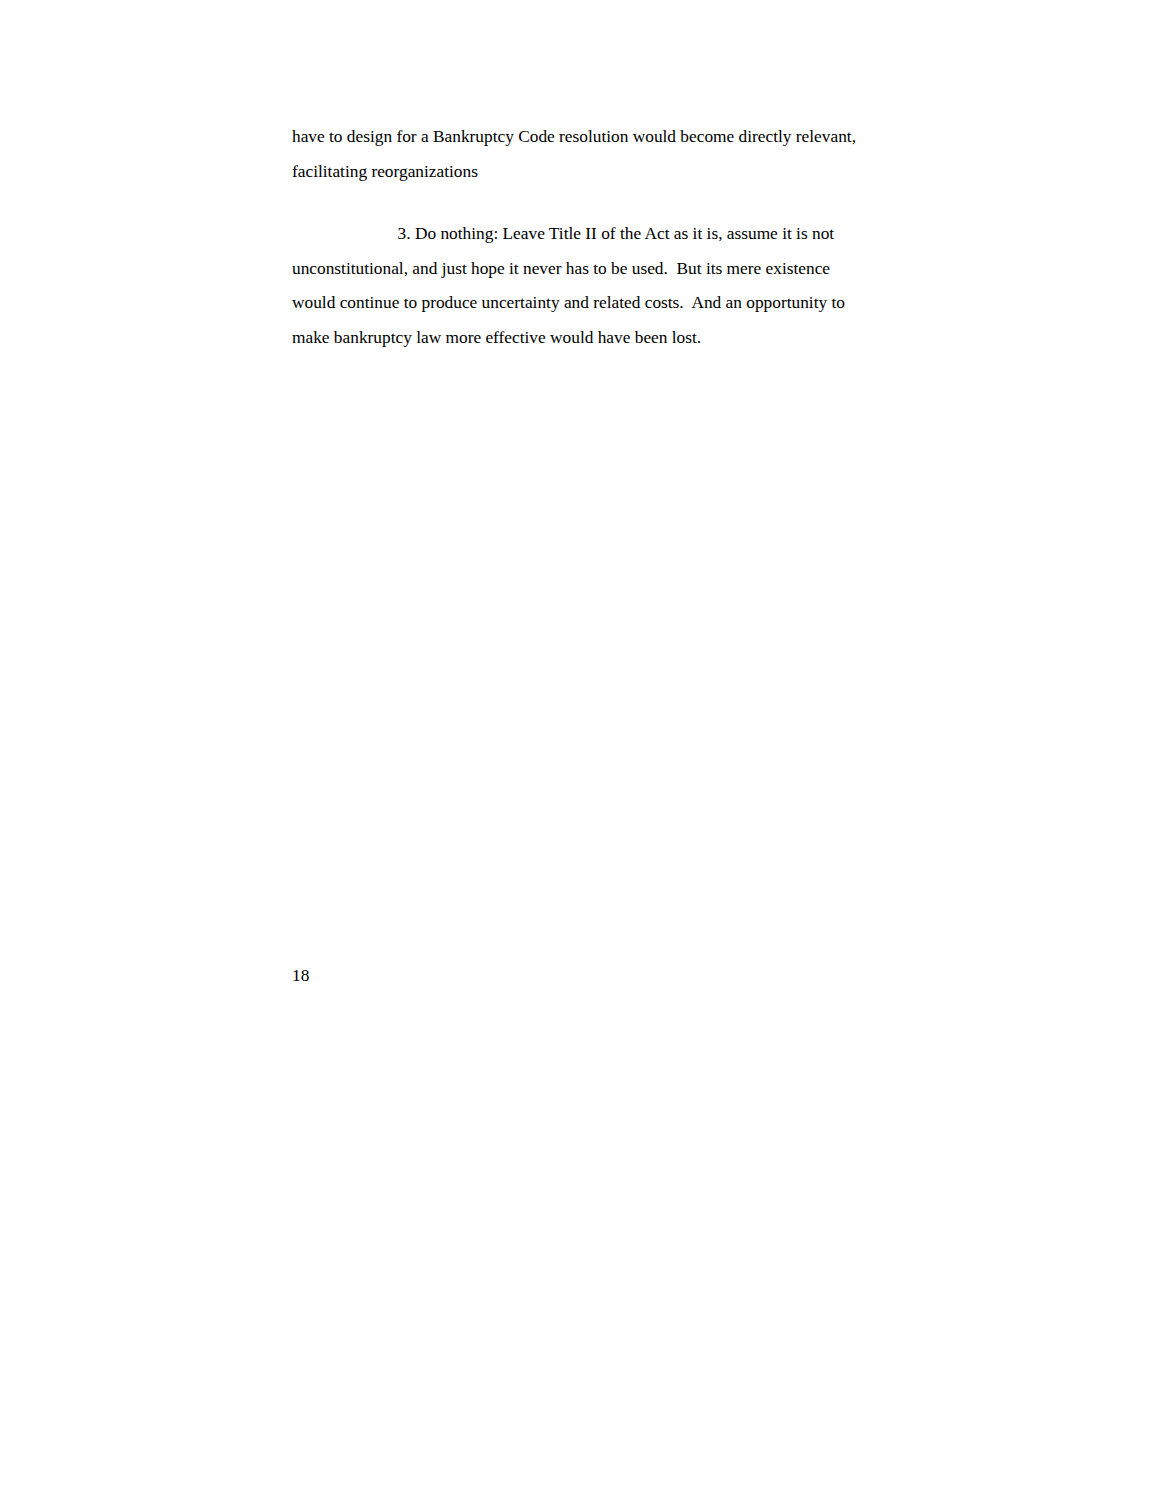have to design for a Bankruptcy Code resolution would become directly relevant, facilitating reorganizations
3. Do nothing: Leave Title II of the Act as it is, assume it is not unconstitutional, and just hope it never has to be used. But its mere existence would continue to produce uncertainty and related costs. And an opportunity to make bankruptcy law more effective would have been lost.
18